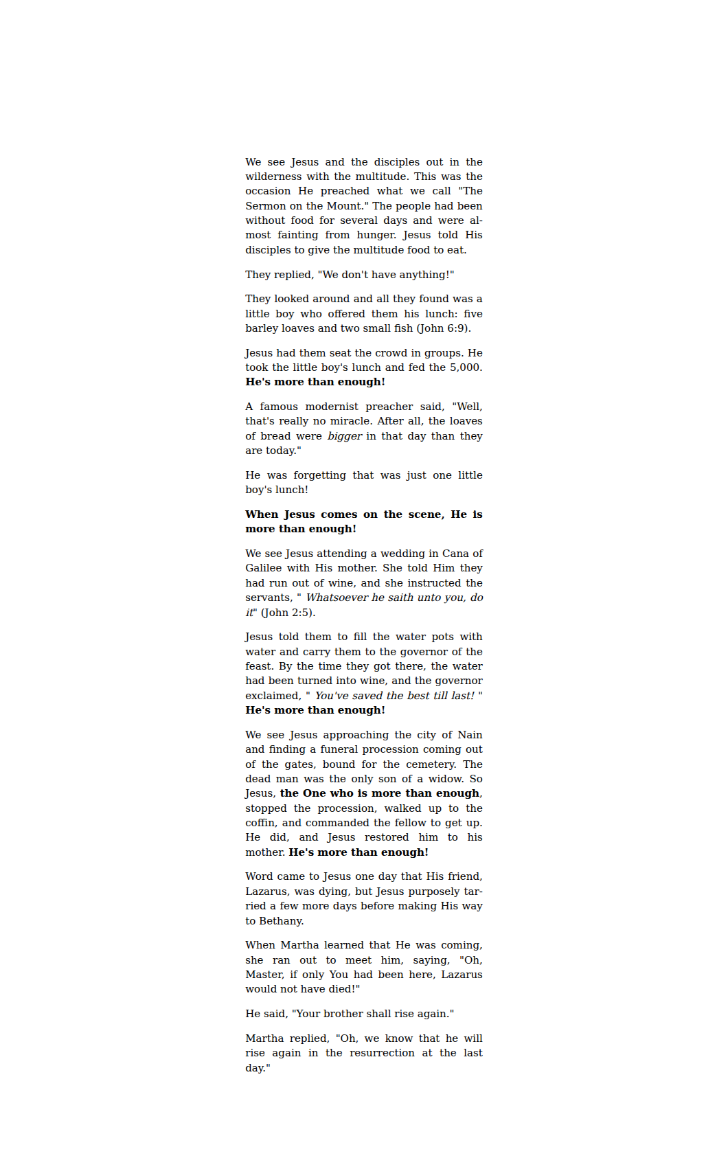We see Jesus and the disciples out in the wilderness with the multitude. This was the occasion He preached what we call "The Sermon on the Mount." The people had been without food for several days and were almost fainting from hunger. Jesus told His disciples to give the multitude food to eat.
They replied, "We don't have anything!"
They looked around and all they found was a little boy who offered them his lunch: five barley loaves and two small fish (John 6:9).
Jesus had them seat the crowd in groups. He took the little boy's lunch and fed the 5,000. He's more than enough!
A famous modernist preacher said, "Well, that's really no miracle. After all, the loaves of bread were bigger in that day than they are today."
He was forgetting that was just one little boy's lunch!
When Jesus comes on the scene, He is more than enough!
We see Jesus attending a wedding in Cana of Galilee with His mother. She told Him they had run out of wine, and she instructed the servants, " Whatsoever he saith unto you, do it" (John 2:5).
Jesus told them to fill the water pots with water and carry them to the governor of the feast. By the time they got there, the water had been turned into wine, and the governor exclaimed, " You've saved the best till last! " He's more than enough!
We see Jesus approaching the city of Nain and finding a funeral procession coming out of the gates, bound for the cemetery. The dead man was the only son of a widow. So Jesus, the One who is more than enough, stopped the procession, walked up to the coffin, and commanded the fellow to get up. He did, and Jesus restored him to his mother. He's more than enough!
Word came to Jesus one day that His friend, Lazarus, was dying, but Jesus purposely tarried a few more days before making His way to Bethany.
When Martha learned that He was coming, she ran out to meet him, saying, "Oh, Master, if only You had been here, Lazarus would not have died!"
He said, "Your brother shall rise again."
Martha replied, "Oh, we know that he will rise again in the resurrection at the last day."